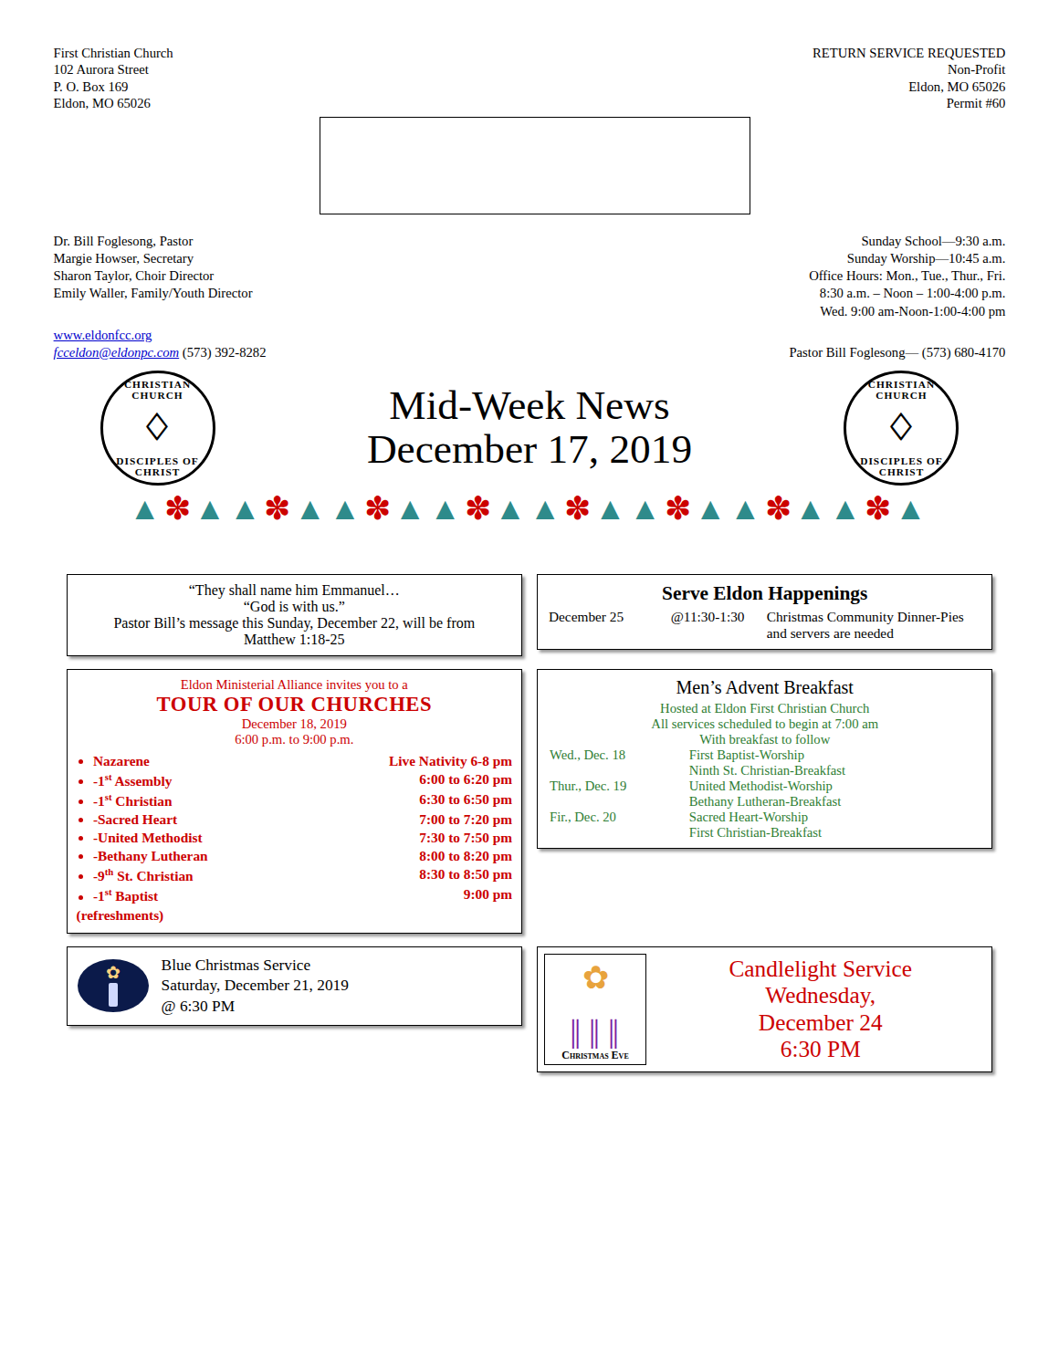| First Christian Church 102 Aurora Street P. O. Box 169 Eldon, MO 65026 | RETURN SERVICE REQUESTED Non-Profit Eldon, MO 65026 Permit #60 |
| Dr. Bill Foglesong, Pastor Margie Howser, Secretary Sharon Taylor, Choir Director Emily Waller, Family/Youth Director | Sunday School—9:30 a.m. Sunday Worship—10:45 a.m. Office Hours: Mon., Tue., Thur., Fri. 8:30 a.m. – Noon – 1:00-4:00 p.m. Wed. 9:00 am-Noon-1:00-4:00 pm |
| www.eldonfcc.org | |
| fcceldon@eldonpc.com (573) 392-8282 | Pastor Bill Foglesong— (573) 680-4170 |
| CHRISTIAN CHURCH ♢ DISCIPLES OF CHRIST | Mid-Week News December 17, 2019 | CHRISTIAN CHURCH ♢ DISCIPLES OF CHRIST |
▲✽▲▲✽▲▲✽▲▲✽▲▲✽▲▲✽▲▲✽▲▲✽▲
| “They shall name him Emmanuel… “God is with us.” Pastor Bill’s message this Sunday, December 22, will be from Matthew 1:18-25 | Serve Eldon Happenings / December 25 / @11:30-1:30 / Christmas Community Dinner-Pies and servers are needed / |
| Eldon Ministerial Alliance invites you to a TOUR OF OUR CHURCHES December 18, 2019 6:00 p.m. to 9:00 p.m. Nazarene Live Nativity 6-8 pm -1 st Assembly 6:00 to 6:20 pm -1 st Christian 6:30 to 6:50 pm -Sacred Heart 7:00 to 7:20 pm -United Methodist 7:30 to 7:50 pm -Bethany Lutheran 8:00 to 8:20 pm -9 th St. Christian 8:30 to 8:50 pm -1 st Baptist 9:00 pm (refreshments) | Men’s Advent Breakfast Hosted at Eldon First Christian Church All services scheduled to begin at 7:00 am With breakfast to follow / Wed., Dec. 18 / First Baptist-Worship Ninth St. Christian-Breakfast / / Thur., Dec. 19 / United Methodist-Worship Bethany Lutheran-Breakfast / / Fir., Dec. 20 / Sacred Heart-Worship First Christian-Breakfast / |
| / ✿ / Blue Christmas Service Saturday, December 21, 2019 @ 6:30 PM / | / ✿ ║║║ Christmas Eve / Candlelight Service Wednesday, December 24 6:30 PM / |